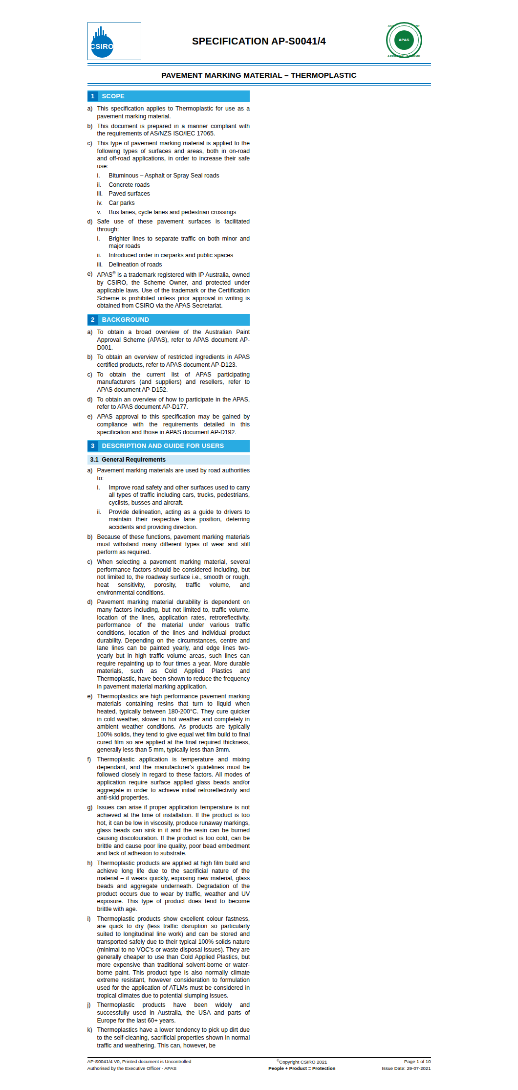CSIRO
SPECIFICATION AP-S0041/4
AUSTRALIAN PAINT
APAS
APPROVAL SCHEME
PAVEMENT MARKING MATERIAL – THERMOPLASTIC
1 SCOPE
a) This specification applies to Thermoplastic for use as a pavement marking material.
b) This document is prepared in a manner compliant with the requirements of AS/NZS ISO/IEC 17065.
c) This type of pavement marking material is applied to the following types of surfaces and areas, both in on-road and off-road applications, in order to increase their safe use:
i. Bituminous – Asphalt or Spray Seal roads
ii. Concrete roads
iii. Paved surfaces
iv. Car parks
v. Bus lanes, cycle lanes and pedestrian crossings
d) Safe use of these pavement surfaces is facilitated through:
i. Brighter lines to separate traffic on both minor and major roads
ii. Introduced order in carparks and public spaces
iii. Delineation of roads
e) APAS® is a trademark registered with IP Australia, owned by CSIRO, the Scheme Owner, and protected under applicable laws. Use of the trademark or the Certification Scheme is prohibited unless prior approval in writing is obtained from CSIRO via the APAS Secretariat.
2 BACKGROUND
a) To obtain a broad overview of the Australian Paint Approval Scheme (APAS), refer to APAS document AP-D001.
b) To obtain an overview of restricted ingredients in APAS certified products, refer to APAS document AP-D123.
c) To obtain the current list of APAS participating manufacturers (and suppliers) and resellers, refer to APAS document AP-D152.
d) To obtain an overview of how to participate in the APAS, refer to APAS document AP-D177.
e) APAS approval to this specification may be gained by compliance with the requirements detailed in this specification and those in APAS document AP-D192.
3 DESCRIPTION AND GUIDE FOR USERS
3.1 General Requirements
a) Pavement marking materials are used by road authorities to:
i. Improve road safety and other surfaces used to carry all types of traffic including cars, trucks, pedestrians, cyclists, busses and aircraft.
ii. Provide delineation, acting as a guide to drivers to maintain their respective lane position, deterring accidents and providing direction.
b) Because of these functions, pavement marking materials must withstand many different types of wear and still perform as required.
c) When selecting a pavement marking material, several performance factors should be considered including, but not limited to, the roadway surface i.e., smooth or rough, heat sensitivity, porosity, traffic volume, and environmental conditions.
d) Pavement marking material durability is dependent on many factors including, but not limited to, traffic volume, location of the lines, application rates, retroreflectivity, performance of the material under various traffic conditions, location of the lines and individual product durability. Depending on the circumstances, centre and lane lines can be painted yearly, and edge lines two-yearly but in high traffic volume areas, such lines can require repainting up to four times a year. More durable materials, such as Cold Applied Plastics and Thermoplastic, have been shown to reduce the frequency in pavement material marking application.
e) Thermoplastics are high performance pavement marking materials containing resins that turn to liquid when heated, typically between 180-200°C. They cure quicker in cold weather, slower in hot weather and completely in ambient weather conditions. As products are typically 100% solids, they tend to give equal wet film build to final cured film so are applied at the final required thickness, generally less than 5 mm, typically less than 3mm.
f) Thermoplastic application is temperature and mixing dependant, and the manufacturer's guidelines must be followed closely in regard to these factors. All modes of application require surface applied glass beads and/or aggregate in order to achieve initial retroreflectivity and anti-skid properties.
g) Issues can arise if proper application temperature is not achieved at the time of installation. If the product is too hot, it can be low in viscosity, produce runaway markings, glass beads can sink in it and the resin can be burned causing discolouration. If the product is too cold, can be brittle and cause poor line quality, poor bead embedment and lack of adhesion to substrate.
h) Thermoplastic products are applied at high film build and achieve long life due to the sacrificial nature of the material – it wears quickly, exposing new material, glass beads and aggregate underneath. Degradation of the product occurs due to wear by traffic, weather and UV exposure. This type of product does tend to become brittle with age.
i) Thermoplastic products show excellent colour fastness, are quick to dry (less traffic disruption so particularly suited to longitudinal line work) and can be stored and transported safely due to their typical 100% solids nature (minimal to no VOC's or waste disposal issues). They are generally cheaper to use than Cold Applied Plastics, but more expensive than traditional solvent-borne or water-borne paint. This product type is also normally climate extreme resistant, however consideration to formulation used for the application of ATLMs must be considered in tropical climates due to potential slumping issues.
j) Thermoplastic products have been widely and successfully used in Australia, the USA and parts of Europe for the last 60+ years.
k) Thermoplastics have a lower tendency to pick up dirt due to the self-cleaning, sacrificial properties shown in normal traffic and weathering. This can, however, be
| AP-S0041/4 V0, Printed document is Uncontrolled | © Copyright CSIRO 2021 | Page 1 of 10 |
| Authorised by the Executive Officer - APAS | People + Product = Protection | Issue Date: 29-07-2021 |